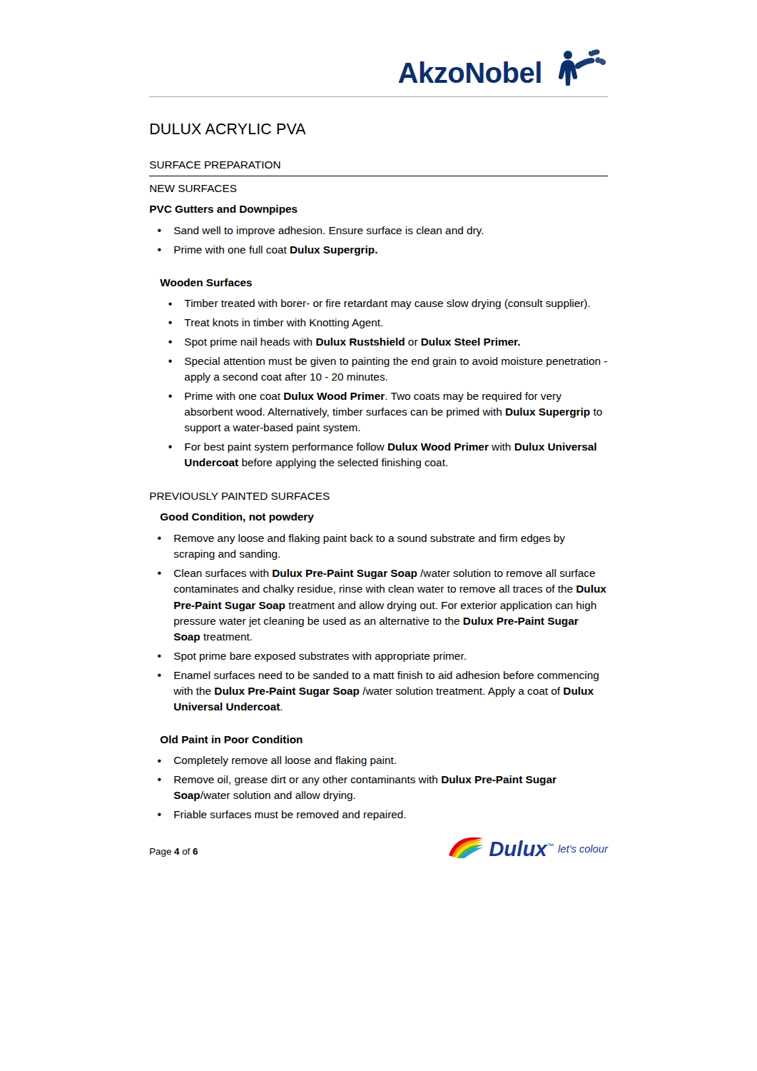AkzoNobel
DULUX ACRYLIC PVA
SURFACE PREPARATION
NEW SURFACES
PVC Gutters and Downpipes
Sand well to improve adhesion. Ensure surface is clean and dry.
Prime with one full coat Dulux Supergrip.
Wooden Surfaces
Timber treated with borer- or fire retardant may cause slow drying (consult supplier).
Treat knots in timber with Knotting Agent.
Spot prime nail heads with Dulux Rustshield or Dulux Steel Primer.
Special attention must be given to painting the end grain to avoid moisture penetration - apply a second coat after 10 - 20 minutes.
Prime with one coat Dulux Wood Primer. Two coats may be required for very absorbent wood. Alternatively, timber surfaces can be primed with Dulux Supergrip to support a water-based paint system.
For best paint system performance follow Dulux Wood Primer with Dulux Universal Undercoat before applying the selected finishing coat.
PREVIOUSLY PAINTED SURFACES
Good Condition, not powdery
Remove any loose and flaking paint back to a sound substrate and firm edges by scraping and sanding.
Clean surfaces with Dulux Pre-Paint Sugar Soap /water solution to remove all surface contaminates and chalky residue, rinse with clean water to remove all traces of the Dulux Pre-Paint Sugar Soap treatment and allow drying out. For exterior application can high pressure water jet cleaning be used as an alternative to the Dulux Pre-Paint Sugar Soap treatment.
Spot prime bare exposed substrates with appropriate primer.
Enamel surfaces need to be sanded to a matt finish to aid adhesion before commencing with the Dulux Pre-Paint Sugar Soap /water solution treatment. Apply a coat of Dulux Universal Undercoat.
Old Paint in Poor Condition
Completely remove all loose and flaking paint.
Remove oil, grease dirt or any other contaminants with Dulux Pre-Paint Sugar Soap/water solution and allow drying.
Friable surfaces must be removed and repaired.
Page 4 of 6
Dulux™ let’s colour